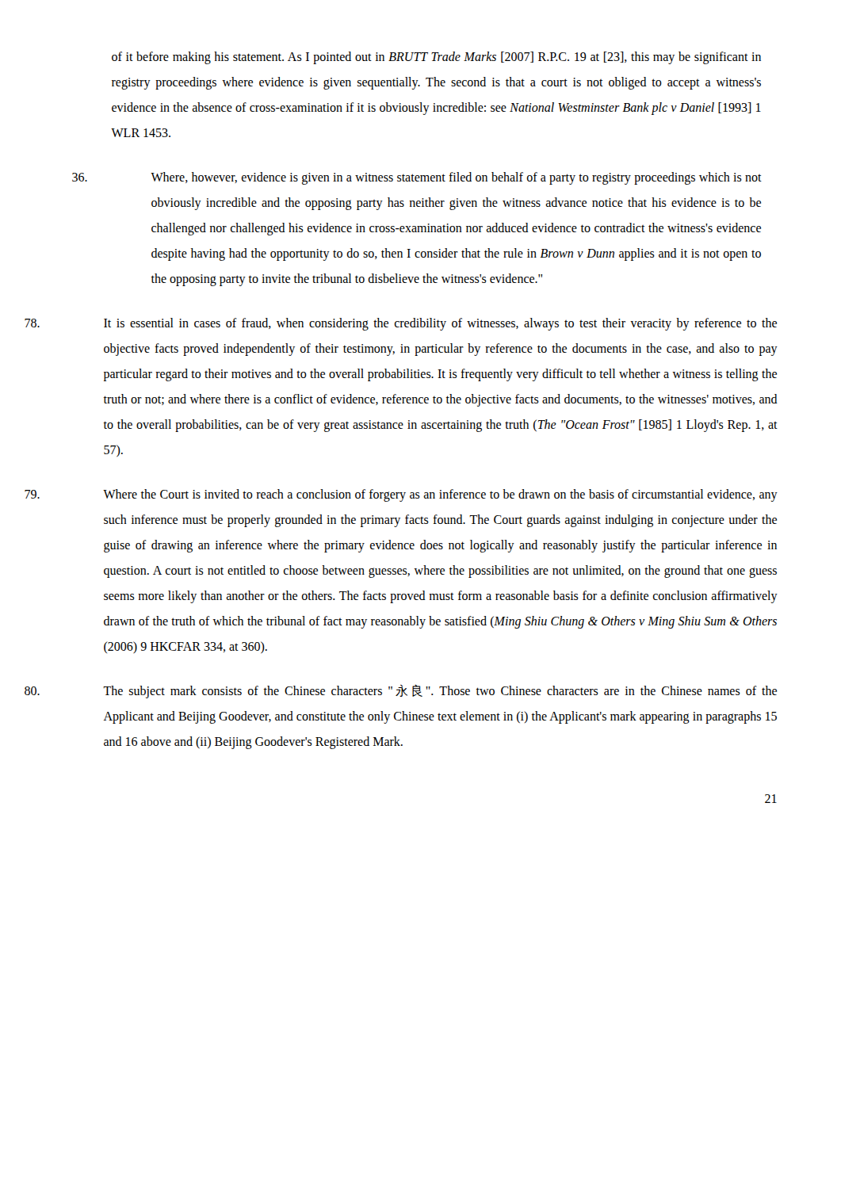of it before making his statement. As I pointed out in BRUTT Trade Marks [2007] R.P.C. 19 at [23], this may be significant in registry proceedings where evidence is given sequentially. The second is that a court is not obliged to accept a witness's evidence in the absence of cross-examination if it is obviously incredible: see National Westminster Bank plc v Daniel [1993] 1 WLR 1453.
36. Where, however, evidence is given in a witness statement filed on behalf of a party to registry proceedings which is not obviously incredible and the opposing party has neither given the witness advance notice that his evidence is to be challenged nor challenged his evidence in cross-examination nor adduced evidence to contradict the witness's evidence despite having had the opportunity to do so, then I consider that the rule in Brown v Dunn applies and it is not open to the opposing party to invite the tribunal to disbelieve the witness's evidence."
78. It is essential in cases of fraud, when considering the credibility of witnesses, always to test their veracity by reference to the objective facts proved independently of their testimony, in particular by reference to the documents in the case, and also to pay particular regard to their motives and to the overall probabilities. It is frequently very difficult to tell whether a witness is telling the truth or not; and where there is a conflict of evidence, reference to the objective facts and documents, to the witnesses' motives, and to the overall probabilities, can be of very great assistance in ascertaining the truth (The "Ocean Frost" [1985] 1 Lloyd's Rep. 1, at 57).
79. Where the Court is invited to reach a conclusion of forgery as an inference to be drawn on the basis of circumstantial evidence, any such inference must be properly grounded in the primary facts found. The Court guards against indulging in conjecture under the guise of drawing an inference where the primary evidence does not logically and reasonably justify the particular inference in question. A court is not entitled to choose between guesses, where the possibilities are not unlimited, on the ground that one guess seems more likely than another or the others. The facts proved must form a reasonable basis for a definite conclusion affirmatively drawn of the truth of which the tribunal of fact may reasonably be satisfied (Ming Shiu Chung & Others v Ming Shiu Sum & Others (2006) 9 HKCFAR 334, at 360).
80. The subject mark consists of the Chinese characters "永良". Those two Chinese characters are in the Chinese names of the Applicant and Beijing Goodever, and constitute the only Chinese text element in (i) the Applicant's mark appearing in paragraphs 15 and 16 above and (ii) Beijing Goodever's Registered Mark.
21